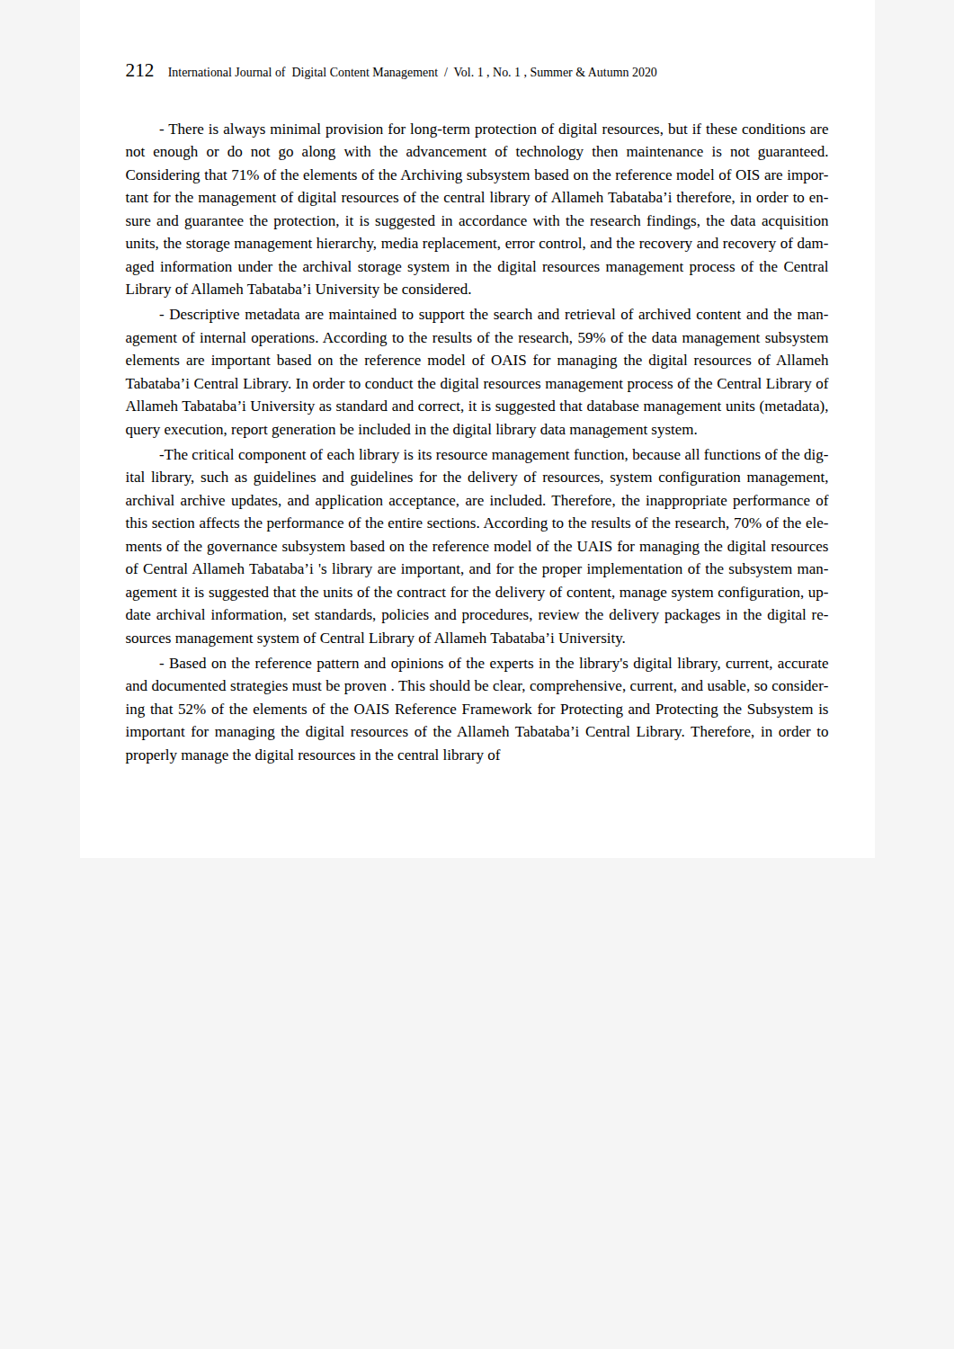212 International Journal of Digital Content Management / Vol. 1 , No. 1 , Summer & Autumn 2020
- There is always minimal provision for long-term protection of digital resources, but if these conditions are not enough or do not go along with the advancement of technology then maintenance is not guaranteed. Considering that 71% of the elements of the Archiving subsystem based on the reference model of OIS are important for the management of digital resources of the central library of Allameh Tabataba’i therefore, in order to ensure and guarantee the protection, it is suggested in accordance with the research findings, the data acquisition units, the storage management hierarchy, media replacement, error control, and the recovery and recovery of damaged information under the archival storage system in the digital resources management process of the Central Library of Allameh Tabataba’i University be considered.
- Descriptive metadata are maintained to support the search and retrieval of archived content and the management of internal operations. According to the results of the research, 59% of the data management subsystem elements are important based on the reference model of OAIS for managing the digital resources of Allameh Tabataba’i Central Library. In order to conduct the digital resources management process of the Central Library of Allameh Tabataba’i University as standard and correct, it is suggested that database management units (metadata), query execution, report generation be included in the digital library data management system.
-The critical component of each library is its resource management function, because all functions of the digital library, such as guidelines and guidelines for the delivery of resources, system configuration management, archival archive updates, and application acceptance, are included. Therefore, the inappropriate performance of this section affects the performance of the entire sections. According to the results of the research, 70% of the elements of the governance subsystem based on the reference model of the UAIS for managing the digital resources of Central Allameh Tabataba’i 's library are important, and for the proper implementation of the subsystem management it is suggested that the units of the contract for the delivery of content, manage system configuration, update archival information, set standards, policies and procedures, review the delivery packages in the digital resources management system of Central Library of Allameh Tabataba’i University.
- Based on the reference pattern and opinions of the experts in the library's digital library, current, accurate and documented strategies must be proven . This should be clear, comprehensive, current, and usable, so considering that 52% of the elements of the OAIS Reference Framework for Protecting and Protecting the Subsystem is important for managing the digital resources of the Allameh Tabataba’i Central Library. Therefore, in order to properly manage the digital resources in the central library of